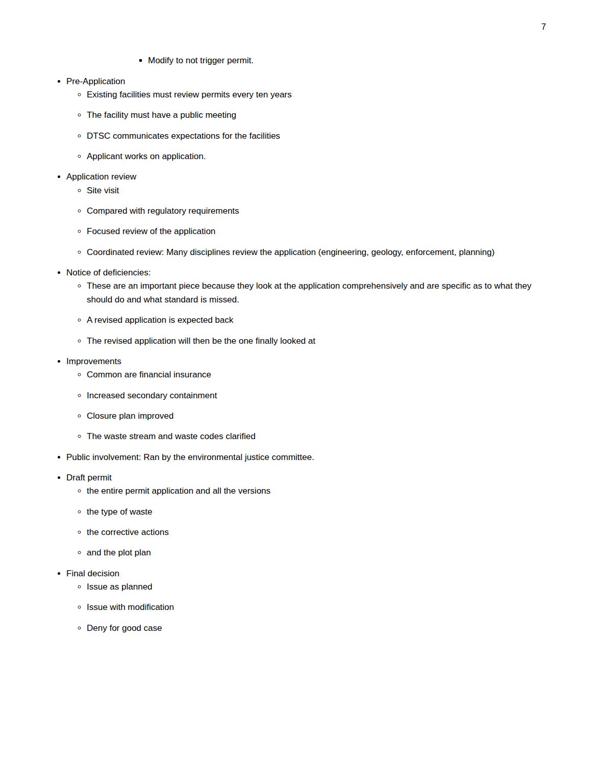7
Modify to not trigger permit.
Pre-Application
Existing facilities must review permits every ten years
The facility must have a public meeting
DTSC communicates expectations for the facilities
Applicant works on application.
Application review
Site visit
Compared with regulatory requirements
Focused review of the application
Coordinated review: Many disciplines review the application (engineering, geology, enforcement, planning)
Notice of deficiencies:
These are an important piece because they look at the application comprehensively and are specific as to what they should do and what standard is missed.
A revised application is expected back
The revised application will then be the one finally looked at
Improvements
Common are financial insurance
Increased secondary containment
Closure plan improved
The waste stream and waste codes clarified
Public involvement: Ran by the environmental justice committee.
Draft permit
the entire permit application and all the versions
the type of waste
the corrective actions
and the plot plan
Final decision
Issue as planned
Issue with modification
Deny for good case